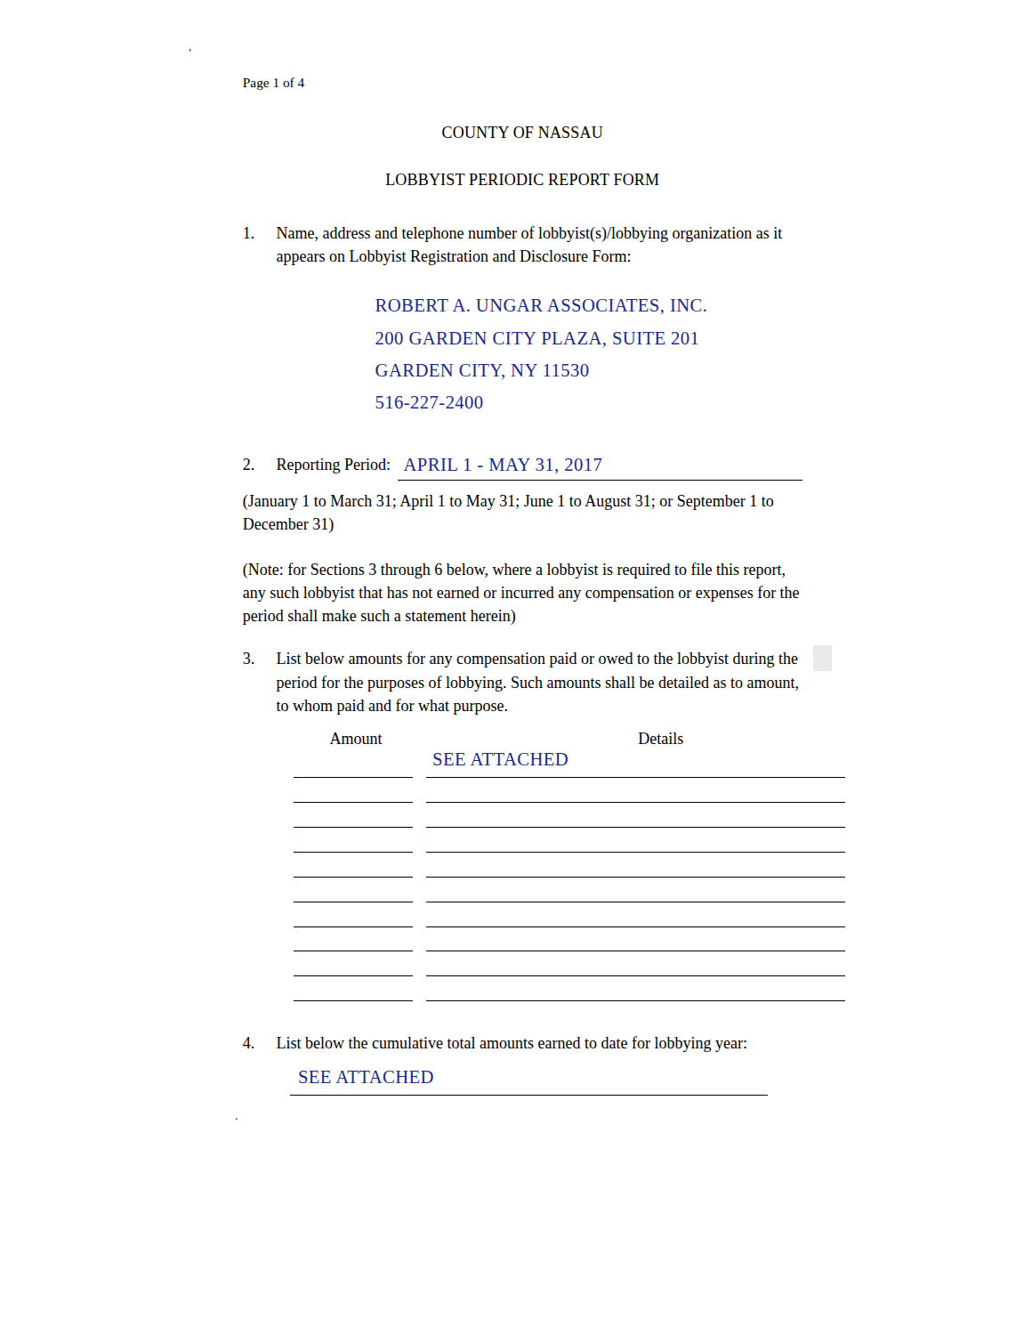' ·
Page 1 of 4
COUNTY OF NASSAU
LOBBYIST PERIODIC REPORT FORM
1.
Name, address and telephone number of lobbyist(s)/lobbying organization as it appears on Lobbyist Registration and Disclosure Form:
ROBERT A. UNGAR ASSOCIATES, INC. 200 GARDEN CITY PLAZA, SUITE 201 GARDEN CITY, NY 11530 516-227-2400
2.
Reporting Period:
APRIL 1 - MAY 31, 2017
(January 1 to March 31; April 1 to May 31; June 1 to August 31; or September 1 to December 31)
(Note: for Sections 3 through 6 below, where a lobbyist is required to file this report, any such lobbyist that has not earned or incurred any compensation or expenses for the period shall make such a statement herein)
3.
List below amounts for any compensation paid or owed to the lobbyist during the period for the purposes of lobbying. Such amounts shall be detailed as to amount, to whom paid and for what purpose.
| Amount | Details |
| --- | --- |
| | SEE ATTACHED |
4.
List below the cumulative total amounts earned to date for lobbying year:
SEE ATTACHED